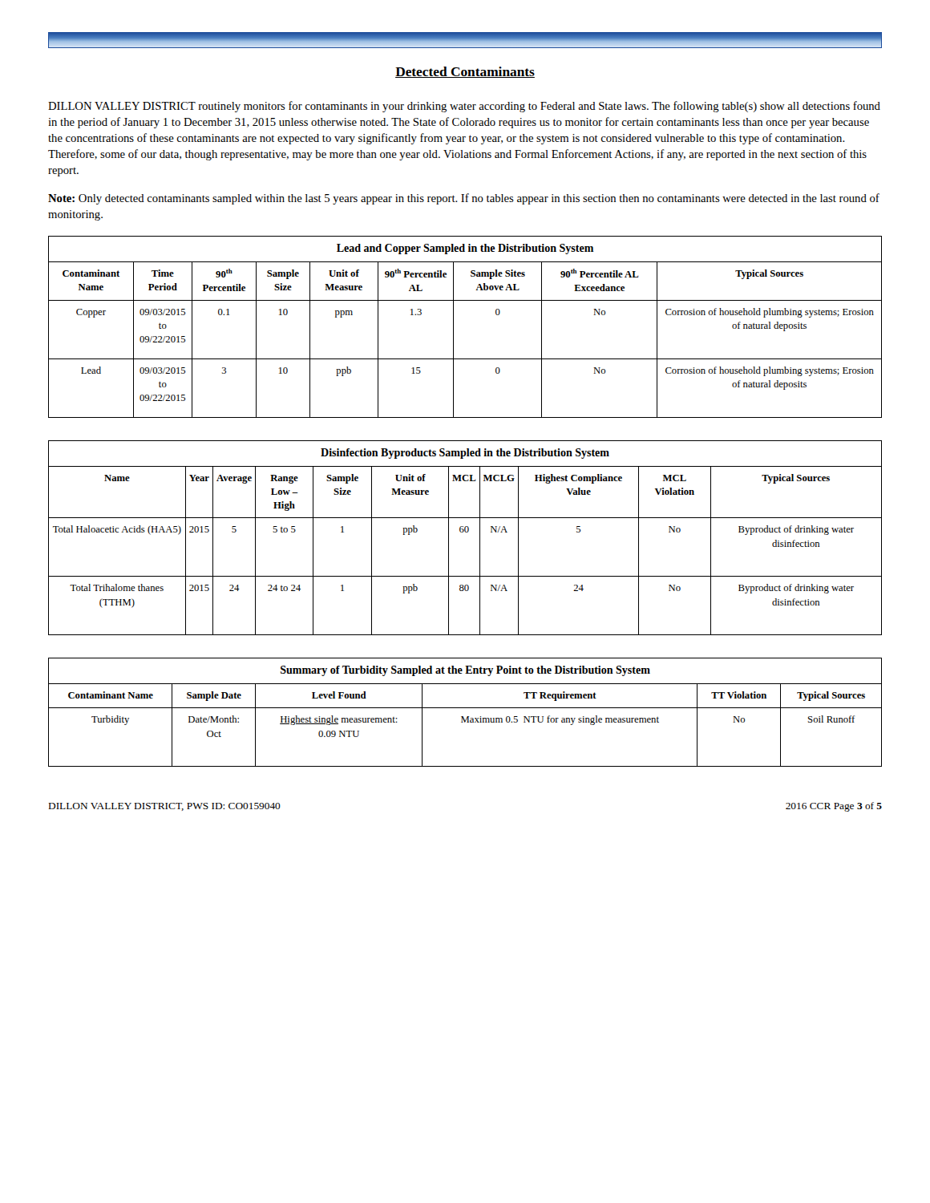Detected Contaminants
DILLON VALLEY DISTRICT routinely monitors for contaminants in your drinking water according to Federal and State laws. The following table(s) show all detections found in the period of January 1 to December 31, 2015 unless otherwise noted. The State of Colorado requires us to monitor for certain contaminants less than once per year because the concentrations of these contaminants are not expected to vary significantly from year to year, or the system is not considered vulnerable to this type of contamination. Therefore, some of our data, though representative, may be more than one year old. Violations and Formal Enforcement Actions, if any, are reported in the next section of this report.
Note: Only detected contaminants sampled within the last 5 years appear in this report. If no tables appear in this section then no contaminants were detected in the last round of monitoring.
Lead and Copper Sampled in the Distribution System
| Contaminant Name | Time Period | 90 th Percentile | Sample Size | Unit of Measure | 90 th Percentile AL | Sample Sites Above AL | 90 th Percentile AL Exceedance | Typical Sources |
| --- | --- | --- | --- | --- | --- | --- | --- | --- |
| Copper | 09/03/2015 to 09/22/2015 | 0.1 | 10 | ppm | 1.3 | 0 | No | Corrosion of household plumbing systems; Erosion of natural deposits |
| Lead | 09/03/2015 to 09/22/2015 | 3 | 10 | ppb | 15 | 0 | No | Corrosion of household plumbing systems; Erosion of natural deposits |
Disinfection Byproducts Sampled in the Distribution System
| Name | Year | Average | Range Low – High | Sample Size | Unit of Measure | MCL | MCLG | Highest Compliance Value | MCL Violation | Typical Sources |
| --- | --- | --- | --- | --- | --- | --- | --- | --- | --- | --- |
| Total Haloacetic Acids (HAA5) | 2015 | 5 | 5 to 5 | 1 | ppb | 60 | N/A | 5 | No | Byproduct of drinking water disinfection |
| Total Trihalome thanes (TTHM) | 2015 | 24 | 24 to 24 | 1 | ppb | 80 | N/A | 24 | No | Byproduct of drinking water disinfection |
Summary of Turbidity Sampled at the Entry Point to the Distribution System
| Contaminant Name | Sample Date | Level Found | TT Requirement | TT Violation | Typical Sources |
| --- | --- | --- | --- | --- | --- |
| Turbidity | Date/Month: Oct | Highest single measurement: 0.09 NTU | Maximum 0.5 NTU for any single measurement | No | Soil Runoff |
DILLON VALLEY DISTRICT, PWS ID: CO0159040 2016 CCR Page 3 of 5